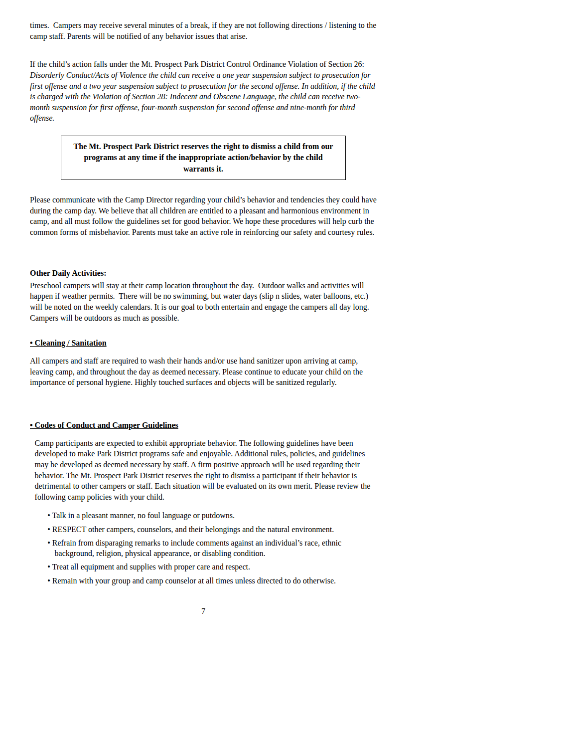times. Campers may receive several minutes of a break, if they are not following directions / listening to the camp staff. Parents will be notified of any behavior issues that arise.
If the child’s action falls under the Mt. Prospect Park District Control Ordinance Violation of Section 26: Disorderly Conduct/Acts of Violence the child can receive a one year suspension subject to prosecution for first offense and a two year suspension subject to prosecution for the second offense. In addition, if the child is charged with the Violation of Section 28: Indecent and Obscene Language, the child can receive two-month suspension for first offense, four-month suspension for second offense and nine-month for third offense.
The Mt. Prospect Park District reserves the right to dismiss a child from our programs at any time if the inappropriate action/behavior by the child warrants it.
Please communicate with the Camp Director regarding your child’s behavior and tendencies they could have during the camp day. We believe that all children are entitled to a pleasant and harmonious environment in camp, and all must follow the guidelines set for good behavior. We hope these procedures will help curb the common forms of misbehavior. Parents must take an active role in reinforcing our safety and courtesy rules.
Other Daily Activities:
Preschool campers will stay at their camp location throughout the day. Outdoor walks and activities will happen if weather permits. There will be no swimming, but water days (slip n slides, water balloons, etc.) will be noted on the weekly calendars. It is our goal to both entertain and engage the campers all day long. Campers will be outdoors as much as possible.
• Cleaning / Sanitation
All campers and staff are required to wash their hands and/or use hand sanitizer upon arriving at camp, leaving camp, and throughout the day as deemed necessary. Please continue to educate your child on the importance of personal hygiene. Highly touched surfaces and objects will be sanitized regularly.
• Codes of Conduct and Camper Guidelines
Camp participants are expected to exhibit appropriate behavior. The following guidelines have been developed to make Park District programs safe and enjoyable. Additional rules, policies, and guidelines may be developed as deemed necessary by staff. A firm positive approach will be used regarding their behavior. The Mt. Prospect Park District reserves the right to dismiss a participant if their behavior is detrimental to other campers or staff. Each situation will be evaluated on its own merit. Please review the following camp policies with your child.
• Talk in a pleasant manner, no foul language or putdowns.
• RESPECT other campers, counselors, and their belongings and the natural environment.
• Refrain from disparaging remarks to include comments against an individual’s race, ethnic background, religion, physical appearance, or disabling condition.
• Treat all equipment and supplies with proper care and respect.
• Remain with your group and camp counselor at all times unless directed to do otherwise.
7